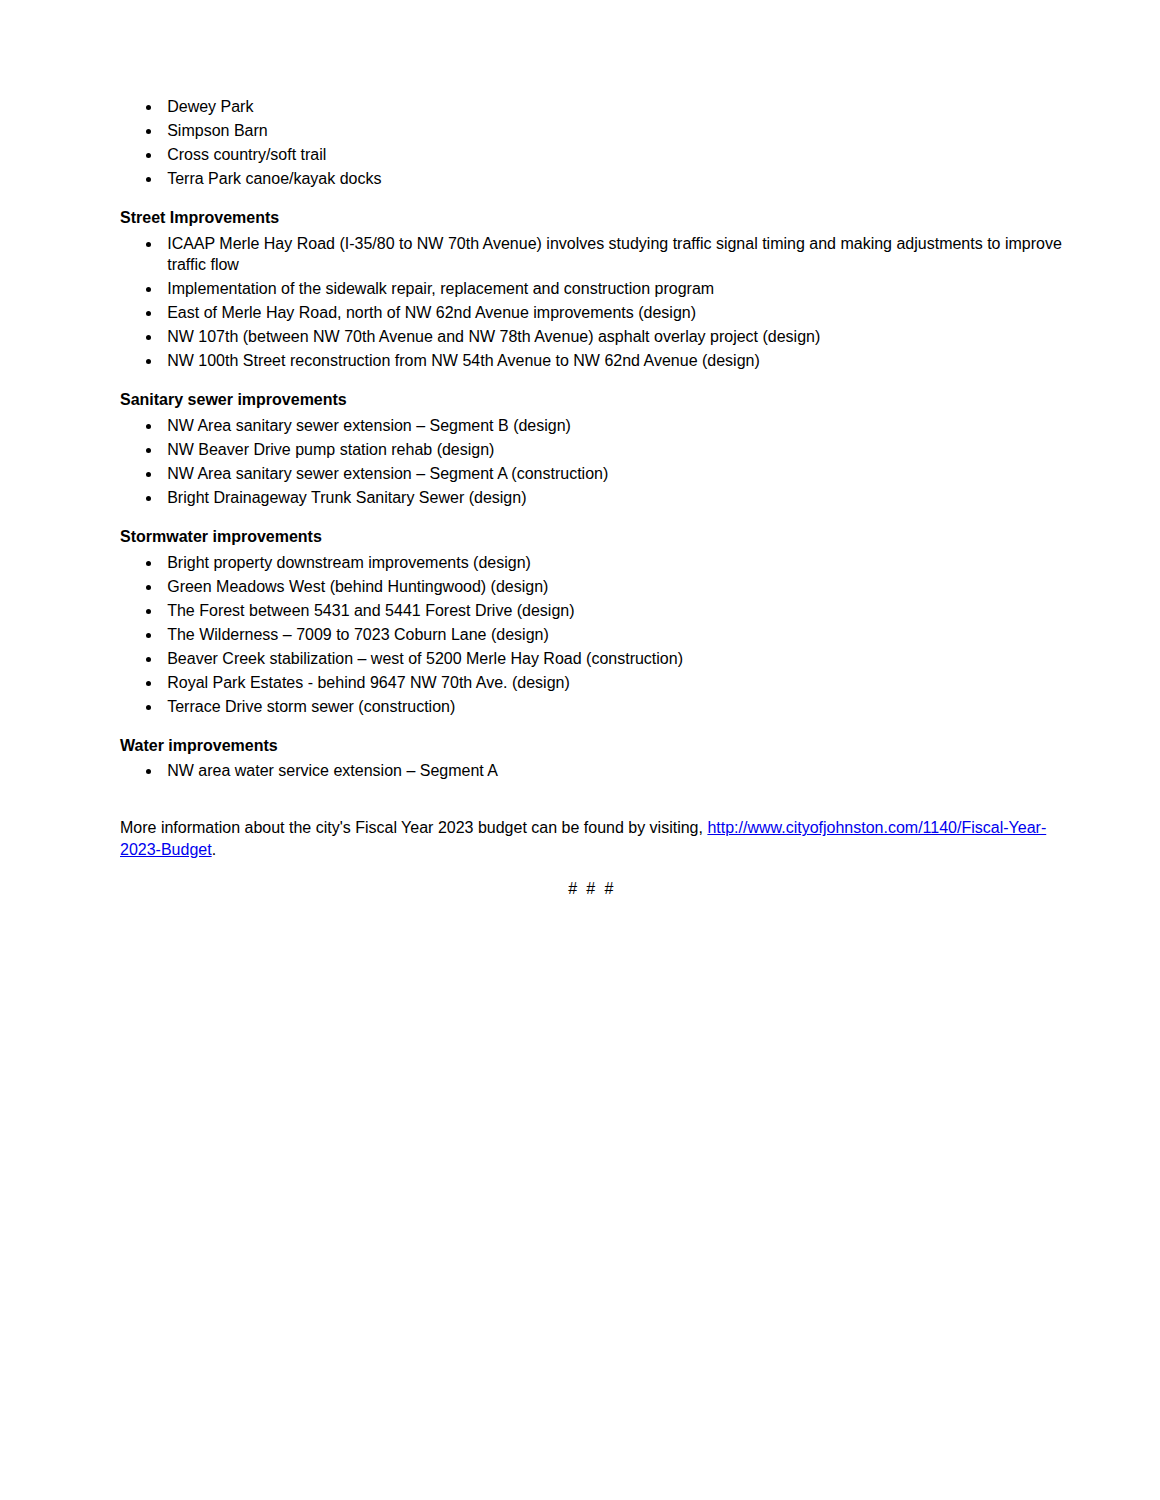Dewey Park
Simpson Barn
Cross country/soft trail
Terra Park canoe/kayak docks
Street Improvements
ICAAP Merle Hay Road (I-35/80 to NW 70th Avenue) involves studying traffic signal timing and making adjustments to improve traffic flow
Implementation of the sidewalk repair, replacement and construction program
East of Merle Hay Road, north of NW 62nd Avenue improvements (design)
NW 107th (between NW 70th Avenue and NW 78th Avenue) asphalt overlay project (design)
NW 100th Street reconstruction from NW 54th Avenue to NW 62nd Avenue (design)
Sanitary sewer improvements
NW Area sanitary sewer extension – Segment B (design)
NW Beaver Drive pump station rehab (design)
NW Area sanitary sewer extension – Segment A (construction)
Bright Drainageway Trunk Sanitary Sewer (design)
Stormwater improvements
Bright property downstream improvements (design)
Green Meadows West (behind Huntingwood) (design)
The Forest between 5431 and 5441 Forest Drive (design)
The Wilderness – 7009 to 7023 Coburn Lane (design)
Beaver Creek stabilization – west of 5200 Merle Hay Road (construction)
Royal Park Estates - behind 9647 NW 70th Ave. (design)
Terrace Drive storm sewer (construction)
Water improvements
NW area water service extension – Segment A
More information about the city's Fiscal Year 2023 budget can be found by visiting, http://www.cityofjohnston.com/1140/Fiscal-Year-2023-Budget.
# # #